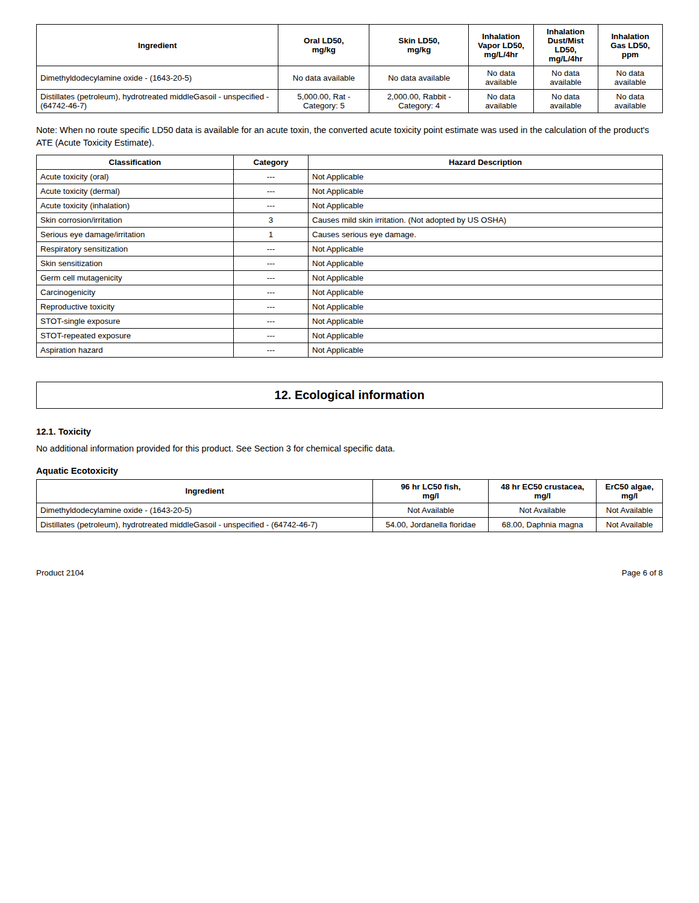| Ingredient | Oral LD50, mg/kg | Skin LD50, mg/kg | Inhalation Vapor LD50, mg/L/4hr | Inhalation Dust/Mist LD50, mg/L/4hr | Inhalation Gas LD50, ppm |
| --- | --- | --- | --- | --- | --- |
| Dimethyldodecylamine oxide - (1643-20-5) | No data available | No data available | No data available | No data available | No data available |
| Distillates (petroleum), hydrotreated middleGasoil - unspecified - (64742-46-7) | 5,000.00, Rat - Category: 5 | 2,000.00, Rabbit - Category: 4 | No data available | No data available | No data available |
Note: When no route specific LD50 data is available for an acute toxin, the converted acute toxicity point estimate was used in the calculation of the product's ATE (Acute Toxicity Estimate).
| Classification | Category | Hazard Description |
| --- | --- | --- |
| Acute toxicity (oral) | --- | Not Applicable |
| Acute toxicity (dermal) | --- | Not Applicable |
| Acute toxicity (inhalation) | --- | Not Applicable |
| Skin corrosion/irritation | 3 | Causes mild skin irritation. (Not adopted by US OSHA) |
| Serious eye damage/irritation | 1 | Causes serious eye damage. |
| Respiratory sensitization | --- | Not Applicable |
| Skin sensitization | --- | Not Applicable |
| Germ cell mutagenicity | --- | Not Applicable |
| Carcinogenicity | --- | Not Applicable |
| Reproductive toxicity | --- | Not Applicable |
| STOT-single exposure | --- | Not Applicable |
| STOT-repeated exposure | --- | Not Applicable |
| Aspiration hazard | --- | Not Applicable |
12. Ecological information
12.1. Toxicity
No additional information provided for this product. See Section 3 for chemical specific data.
Aquatic Ecotoxicity
| Ingredient | 96 hr LC50 fish, mg/l | 48 hr EC50 crustacea, mg/l | ErC50 algae, mg/l |
| --- | --- | --- | --- |
| Dimethyldodecylamine oxide - (1643-20-5) | Not Available | Not Available | Not Available |
| Distillates (petroleum), hydrotreated middleGasoil - unspecified - (64742-46-7) | 54.00, Jordanella floridae | 68.00, Daphnia magna | Not Available |
Product 2104 Page 6 of 8